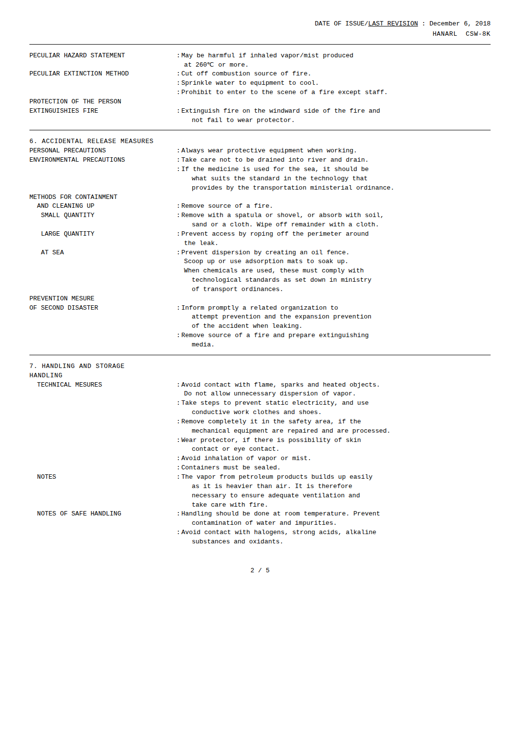DATE OF ISSUE/LAST REVISION : December 6, 2018
HANARL CSW-8K
| PECULIAR HAZARD STATEMENT | : May be harmful if inhaled vapor/mist produced at 260℃ or more. |
| PECULIAR EXTINCTION METHOD | : Cut off combustion source of fire. : Sprinkle water to equipment to cool. : Prohibit to enter to the scene of a fire except staff. |
| PROTECTION OF THE PERSON EXTINGUISHIES FIRE | : Extinguish fire on the windward side of the fire and not fail to wear protector. |
6. ACCIDENTAL RELEASE MEASURES
| PERSONAL PRECAUTIONS | : Always wear protective equipment when working. |
| ENVIRONMENTAL PRECAUTIONS | : Take care not to be drained into river and drain. : If the medicine is used for the sea, it should be what suits the standard in the technology that provides by the transportation ministerial ordinance. |
| METHODS FOR CONTAINMENT AND CLEANING UP | : Remove source of a fire. |
| SMALL QUANTITY | : Remove with a spatula or shovel, or absorb with soil, sand or a cloth. Wipe off remainder with a cloth. |
| LARGE QUANTITY | : Prevent access by roping off the perimeter around the leak. |
| AT SEA | : Prevent dispersion by creating an oil fence. Scoop up or use adsorption mats to soak up. When chemicals are used, these must comply with technological standards as set down in ministry of transport ordinances. |
| PREVENTION MESURE OF SECOND DISASTER | : Inform promptly a related organization to attempt prevention and the expansion prevention of the accident when leaking. : Remove source of a fire and prepare extinguishing media. |
7. HANDLING AND STORAGE
HANDLING
| TECHNICAL MESURES | : Avoid contact with flame, sparks and heated objects. Do not allow unnecessary dispersion of vapor. : Take steps to prevent static electricity, and use conductive work clothes and shoes. : Remove completely it in the safety area, if the mechanical equipment are repaired and are processed. : Wear protector, if there is possibility of skin contact or eye contact. : Avoid inhalation of vapor or mist. : Containers must be sealed. |
| NOTES | : The vapor from petroleum products builds up easily as it is heavier than air. It is therefore necessary to ensure adequate ventilation and take care with fire. |
| NOTES OF SAFE HANDLING | : Handling should be done at room temperature. Prevent contamination of water and impurities. : Avoid contact with halogens, strong acids, alkaline substances and oxidants. |
2 / 5